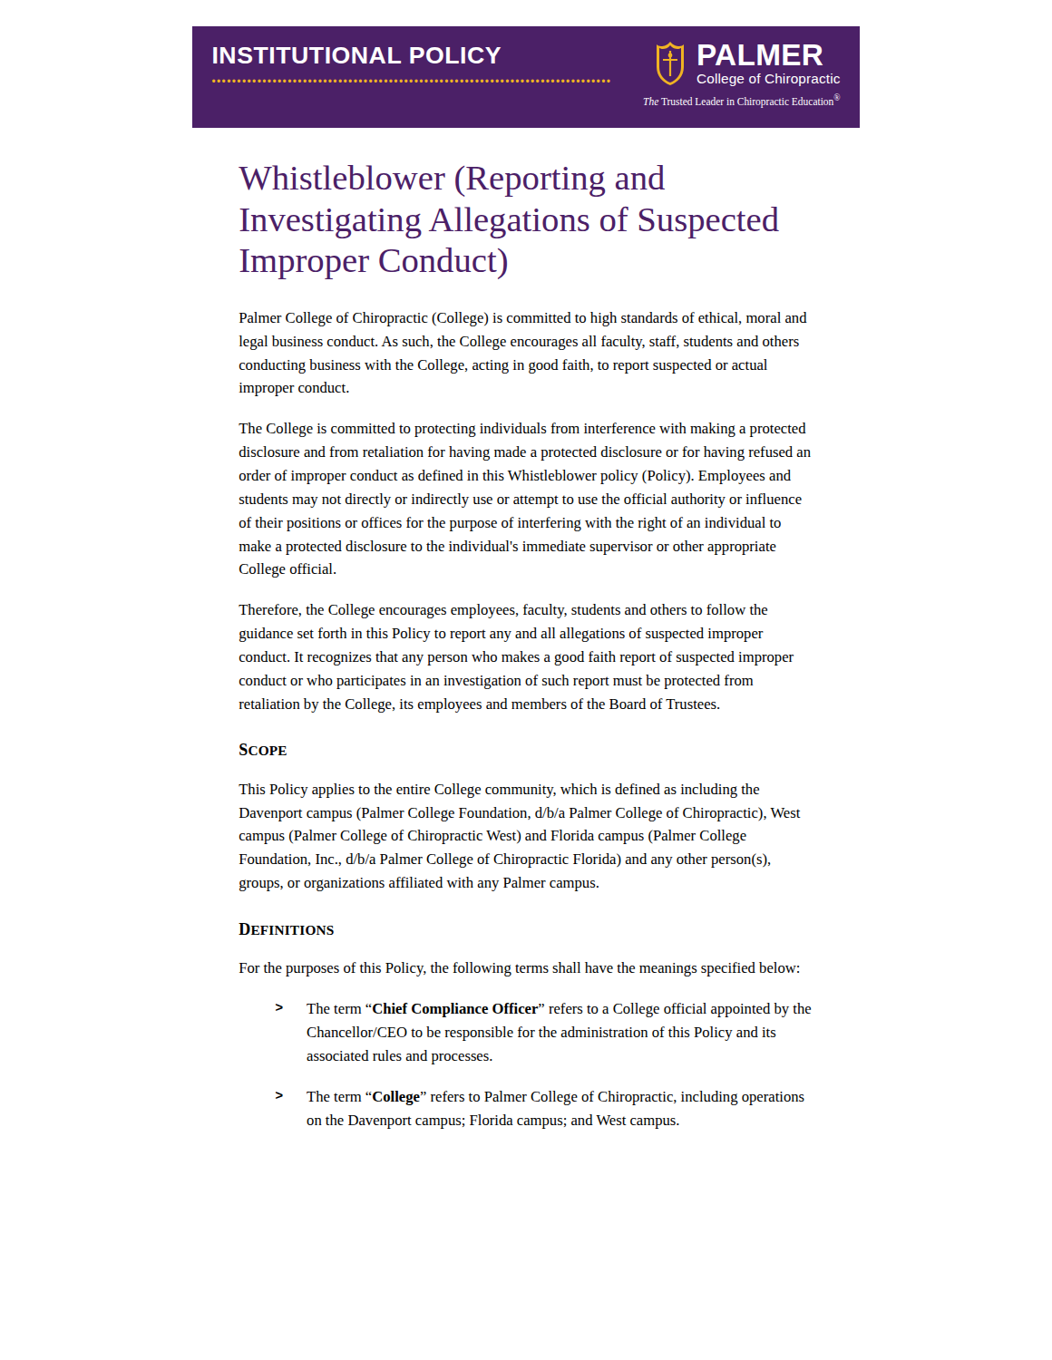INSTITUTIONAL POLICY
•••••••••••••••••••••••••••••••••••••••••••••••••••••••••••••••••••••••••••••••
PALMER College of Chiropractic
The Trusted Leader in Chiropractic Education®
Whistleblower (Reporting and Investigating Allegations of Suspected Improper Conduct)
Palmer College of Chiropractic (College) is committed to high standards of ethical, moral and legal business conduct. As such, the College encourages all faculty, staff, students and others conducting business with the College, acting in good faith, to report suspected or actual improper conduct.
The College is committed to protecting individuals from interference with making a protected disclosure and from retaliation for having made a protected disclosure or for having refused an order of improper conduct as defined in this Whistleblower policy (Policy). Employees and students may not directly or indirectly use or attempt to use the official authority or influence of their positions or offices for the purpose of interfering with the right of an individual to make a protected disclosure to the individual's immediate supervisor or other appropriate College official.
Therefore, the College encourages employees, faculty, students and others to follow the guidance set forth in this Policy to report any and all allegations of suspected improper conduct. It recognizes that any person who makes a good faith report of suspected improper conduct or who participates in an investigation of such report must be protected from retaliation by the College, its employees and members of the Board of Trustees.
SCOPE
This Policy applies to the entire College community, which is defined as including the Davenport campus (Palmer College Foundation, d/b/a Palmer College of Chiropractic), West campus (Palmer College of Chiropractic West) and Florida campus (Palmer College Foundation, Inc., d/b/a Palmer College of Chiropractic Florida) and any other person(s), groups, or organizations affiliated with any Palmer campus.
DEFINITIONS
For the purposes of this Policy, the following terms shall have the meanings specified below:
The term “Chief Compliance Officer” refers to a College official appointed by the Chancellor/CEO to be responsible for the administration of this Policy and its associated rules and processes.
The term “College” refers to Palmer College of Chiropractic, including operations on the Davenport campus; Florida campus; and West campus.